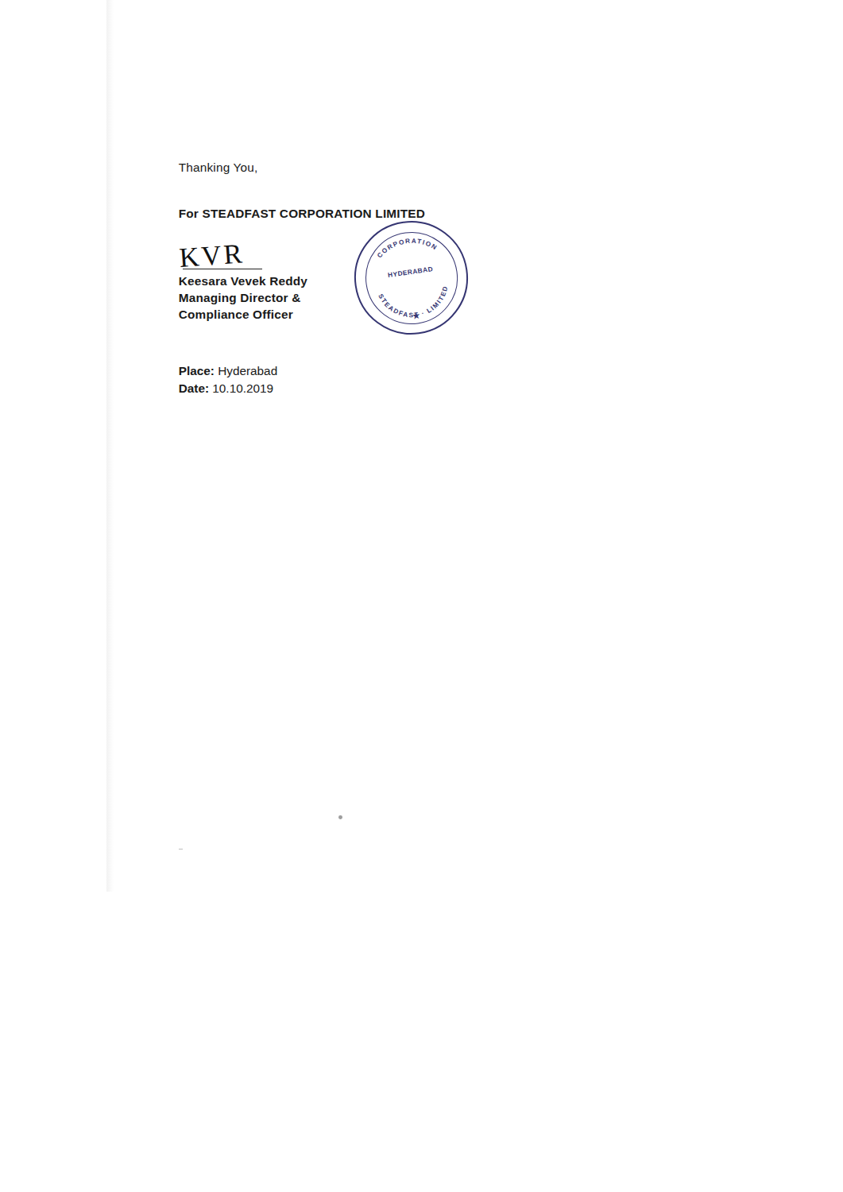Thanking You,
For STEADFAST CORPORATION LIMITED
K V R
Keesara Vevek Reddy
Managing Director &
Compliance Officer
CORPORATION STEADFAST · LIMITED
HYDERABAD
★
Place: Hyderabad
Date: 10.10.2019